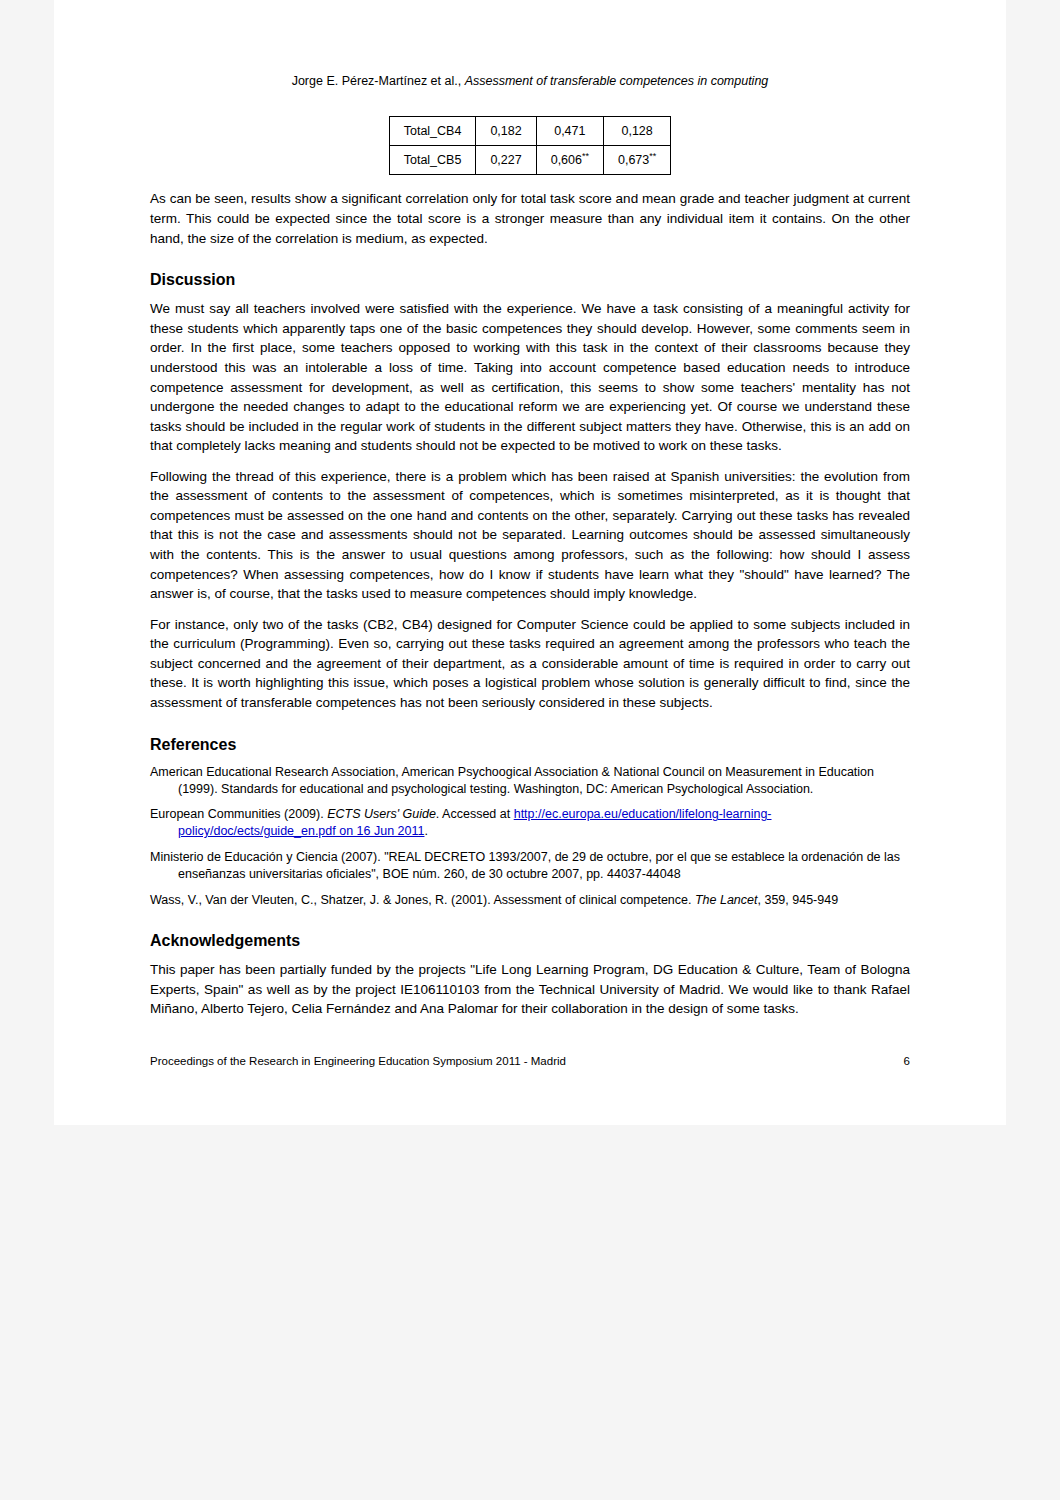Jorge E. Pérez-Martínez et al., Assessment of transferable competences in computing
| Total_CB4 | 0,182 | 0,471 | 0,128 |
| Total_CB5 | 0,227 | 0,606 ** | 0,673 ** |
As can be seen, results show a significant correlation only for total task score and mean grade and teacher judgment at current term. This could be expected since the total score is a stronger measure than any individual item it contains. On the other hand, the size of the correlation is medium, as expected.
Discussion
We must say all teachers involved were satisfied with the experience. We have a task consisting of a meaningful activity for these students which apparently taps one of the basic competences they should develop. However, some comments seem in order. In the first place, some teachers opposed to working with this task in the context of their classrooms because they understood this was an intolerable a loss of time. Taking into account competence based education needs to introduce competence assessment for development, as well as certification, this seems to show some teachers' mentality has not undergone the needed changes to adapt to the educational reform we are experiencing yet. Of course we understand these tasks should be included in the regular work of students in the different subject matters they have. Otherwise, this is an add on that completely lacks meaning and students should not be expected to be motived to work on these tasks.
Following the thread of this experience, there is a problem which has been raised at Spanish universities: the evolution from the assessment of contents to the assessment of competences, which is sometimes misinterpreted, as it is thought that competences must be assessed on the one hand and contents on the other, separately. Carrying out these tasks has revealed that this is not the case and assessments should not be separated. Learning outcomes should be assessed simultaneously with the contents. This is the answer to usual questions among professors, such as the following: how should I assess competences? When assessing competences, how do I know if students have learn what they "should" have learned? The answer is, of course, that the tasks used to measure competences should imply knowledge.
For instance, only two of the tasks (CB2, CB4) designed for Computer Science could be applied to some subjects included in the curriculum (Programming). Even so, carrying out these tasks required an agreement among the professors who teach the subject concerned and the agreement of their department, as a considerable amount of time is required in order to carry out these. It is worth highlighting this issue, which poses a logistical problem whose solution is generally difficult to find, since the assessment of transferable competences has not been seriously considered in these subjects.
References
American Educational Research Association, American Psychoogical Association & National Council on Measurement in Education (1999). Standards for educational and psychological testing. Washington, DC: American Psychological Association.
European Communities (2009). ECTS Users' Guide. Accessed at http://ec.europa.eu/education/lifelong-learning-policy/doc/ects/guide_en.pdf on 16 Jun 2011.
Ministerio de Educación y Ciencia (2007). "REAL DECRETO 1393/2007, de 29 de octubre, por el que se establece la ordenación de las enseñanzas universitarias oficiales", BOE núm. 260, de 30 octubre 2007, pp. 44037-44048
Wass, V., Van der Vleuten, C., Shatzer, J. & Jones, R. (2001). Assessment of clinical competence. The Lancet, 359, 945-949
Acknowledgements
This paper has been partially funded by the projects "Life Long Learning Program, DG Education & Culture, Team of Bologna Experts, Spain" as well as by the project IE106110103 from the Technical University of Madrid. We would like to thank Rafael Miñano, Alberto Tejero, Celia Fernández and Ana Palomar for their collaboration in the design of some tasks.
Proceedings of the Research in Engineering Education Symposium 2011 - Madrid 6